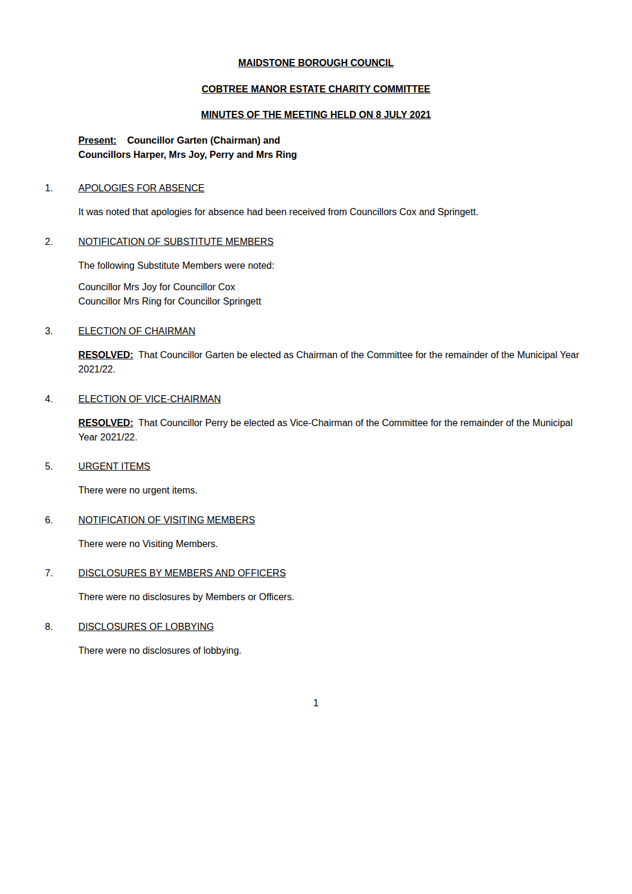MAIDSTONE BOROUGH COUNCIL
COBTREE MANOR ESTATE CHARITY COMMITTEE
MINUTES OF THE MEETING HELD ON 8 JULY 2021
Present: Councillor Garten (Chairman) and
Councillors Harper, Mrs Joy, Perry and Mrs Ring
APOLOGIES FOR ABSENCE
It was noted that apologies for absence had been received from Councillors Cox and Springett.
NOTIFICATION OF SUBSTITUTE MEMBERS
The following Substitute Members were noted:
Councillor Mrs Joy for Councillor Cox
Councillor Mrs Ring for Councillor Springett
ELECTION OF CHAIRMAN
RESOLVED: That Councillor Garten be elected as Chairman of the Committee for the remainder of the Municipal Year 2021/22.
ELECTION OF VICE-CHAIRMAN
RESOLVED: That Councillor Perry be elected as Vice-Chairman of the Committee for the remainder of the Municipal Year 2021/22.
URGENT ITEMS
There were no urgent items.
NOTIFICATION OF VISITING MEMBERS
There were no Visiting Members.
DISCLOSURES BY MEMBERS AND OFFICERS
There were no disclosures by Members or Officers.
DISCLOSURES OF LOBBYING
There were no disclosures of lobbying.
1